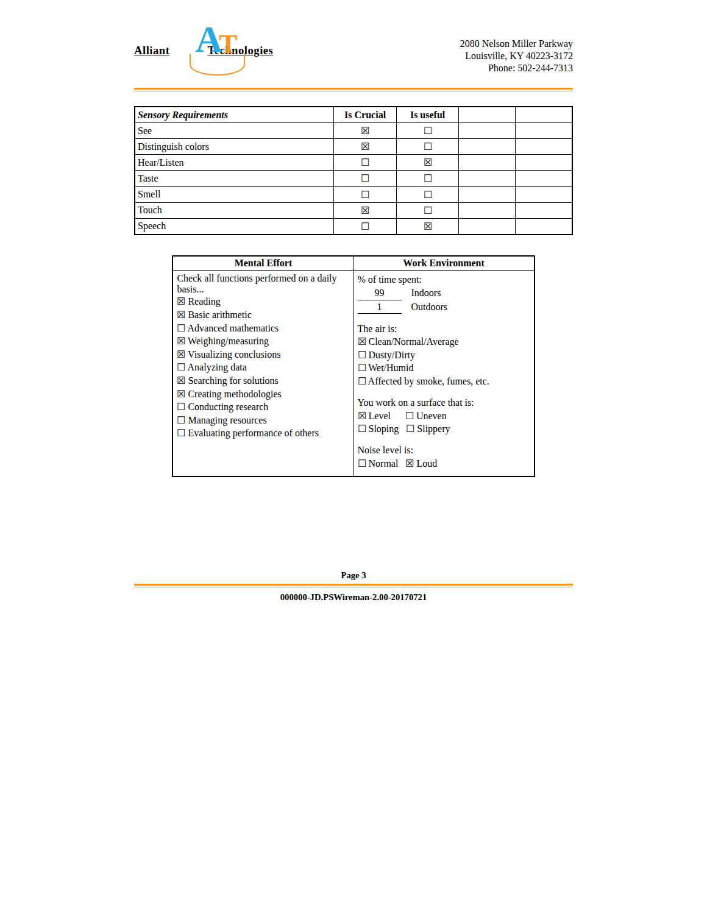Alliant Technologies
A
T
2080 Nelson Miller Parkway
Louisville, KY 40223-3172
Phone: 502-244-7313
| Sensory Requirements | Is Crucial | Is useful | | |
| --- | --- | --- | --- | --- |
| See | ☒ | ☐ | | |
| Distinguish colors | ☒ | ☐ | | |
| Hear/Listen | ☐ | ☒ | | |
| Taste | ☐ | ☐ | | |
| Smell | ☐ | ☐ | | |
| Touch | ☒ | ☐ | | |
| Speech | ☐ | ☒ | | |
| Mental Effort | Work Environment |
| --- | --- |
| Check all functions performed on a daily basis... ☒ Reading ☒ Basic arithmetic ☐ Advanced mathematics ☒ Weighing/measuring ☒ Visualizing conclusions ☐ Analyzing data ☒ Searching for solutions ☒ Creating methodologies ☐ Conducting research ☐ Managing resources ☐ Evaluating performance of others | % of time spent: 99 Indoors 1 Outdoors The air is: ☒ Clean/Normal/Average ☐ Dusty/Dirty ☐ Wet/Humid ☐ Affected by smoke, fumes, etc. You work on a surface that is: ☒ Level ☐ Uneven ☐ Sloping ☐ Slippery Noise level is: ☐ Normal ☒ Loud |
Page 3
000000-JD.PSWireman-2.00-20170721